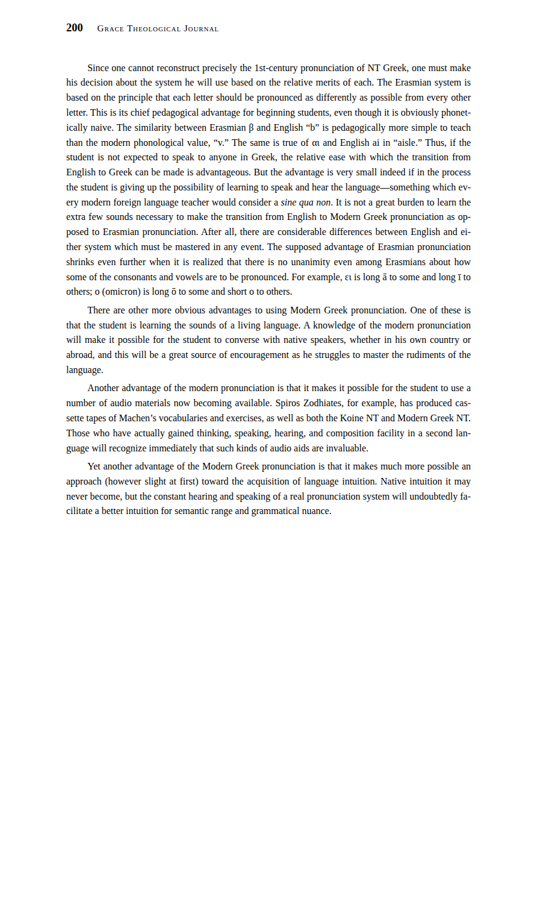200 Grace Theological Journal
Since one cannot reconstruct precisely the 1st-century pronunciation of NT Greek, one must make his decision about the system he will use based on the relative merits of each. The Erasmian system is based on the principle that each letter should be pronounced as differently as possible from every other letter. This is its chief pedagogical advantage for beginning students, even though it is obviously phonetically naive. The similarity between Erasmian β and English “b” is pedagogically more simple to teach than the modern phonological value, “v.” The same is true of αι and English ai in “aisle.” Thus, if the student is not expected to speak to anyone in Greek, the relative ease with which the transition from English to Greek can be made is advantageous. But the advantage is very small indeed if in the process the student is giving up the possibility of learning to speak and hear the language—something which every modern foreign language teacher would consider a sine qua non. It is not a great burden to learn the extra few sounds necessary to make the transition from English to Modern Greek pronunciation as opposed to Erasmian pronunciation. After all, there are considerable differences between English and either system which must be mastered in any event. The supposed advantage of Erasmian pronunciation shrinks even further when it is realized that there is no unanimity even among Erasmians about how some of the consonants and vowels are to be pronounced. For example, ει is long ā to some and long ī to others; o (omicron) is long ō to some and short o to others.
There are other more obvious advantages to using Modern Greek pronunciation. One of these is that the student is learning the sounds of a living language. A knowledge of the modern pronunciation will make it possible for the student to converse with native speakers, whether in his own country or abroad, and this will be a great source of encouragement as he struggles to master the rudiments of the language.
Another advantage of the modern pronunciation is that it makes it possible for the student to use a number of audio materials now becoming available. Spiros Zodhiates, for example, has produced cassette tapes of Machen’s vocabularies and exercises, as well as both the Koine NT and Modern Greek NT. Those who have actually gained thinking, speaking, hearing, and composition facility in a second language will recognize immediately that such kinds of audio aids are invaluable.
Yet another advantage of the Modern Greek pronunciation is that it makes much more possible an approach (however slight at first) toward the acquisition of language intuition. Native intuition it may never become, but the constant hearing and speaking of a real pronunciation system will undoubtedly facilitate a better intuition for semantic range and grammatical nuance.